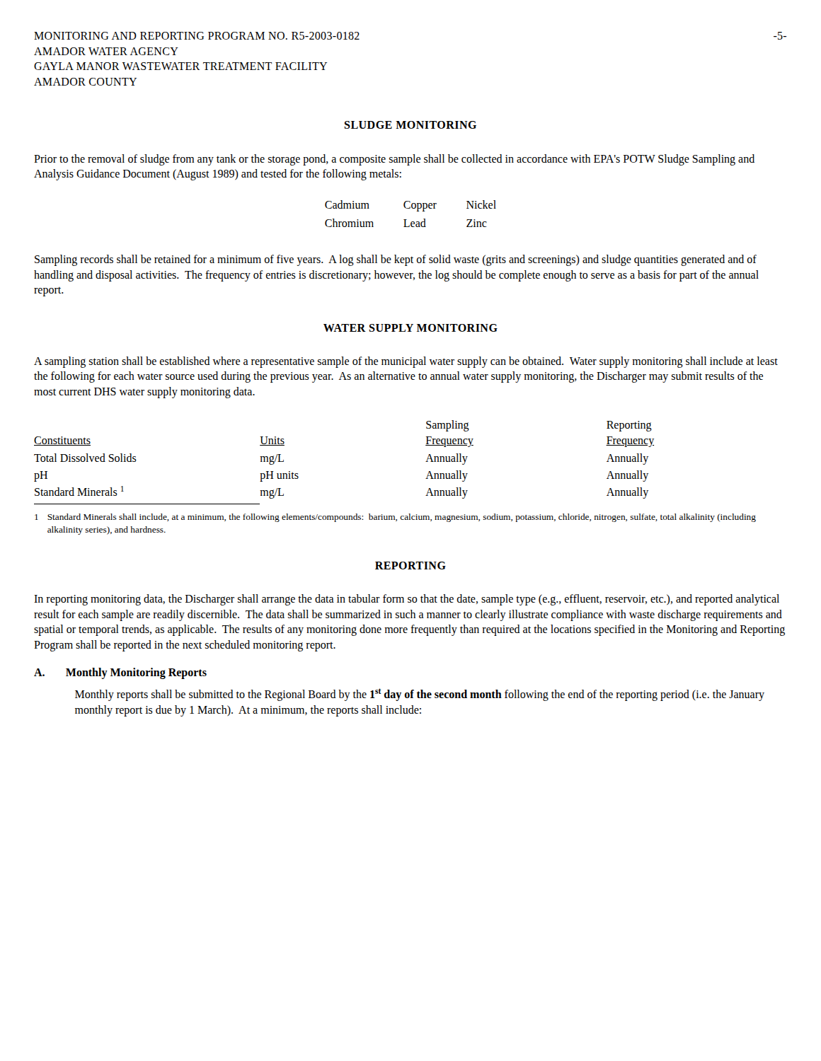MONITORING AND REPORTING PROGRAM NO. R5-2003-0182 -5-
AMADOR WATER AGENCY
GAYLA MANOR WASTEWATER TREATMENT FACILITY
AMADOR COUNTY
SLUDGE MONITORING
Prior to the removal of sludge from any tank or the storage pond, a composite sample shall be collected in accordance with EPA's POTW Sludge Sampling and Analysis Guidance Document (August 1989) and tested for the following metals:
| Cadmium | Copper | Nickel |
| Chromium | Lead | Zinc |
Sampling records shall be retained for a minimum of five years. A log shall be kept of solid waste (grits and screenings) and sludge quantities generated and of handling and disposal activities. The frequency of entries is discretionary; however, the log should be complete enough to serve as a basis for part of the annual report.
WATER SUPPLY MONITORING
A sampling station shall be established where a representative sample of the municipal water supply can be obtained. Water supply monitoring shall include at least the following for each water source used during the previous year. As an alternative to annual water supply monitoring, the Discharger may submit results of the most current DHS water supply monitoring data.
| | | Sampling | Reporting |
| --- | --- | --- | --- |
| Constituents | Units | Frequency | Frequency |
| Total Dissolved Solids | mg/L | Annually | Annually |
| pH | pH units | Annually | Annually |
| Standard Minerals 1 | mg/L | Annually | Annually |
1 Standard Minerals shall include, at a minimum, the following elements/compounds: barium, calcium, magnesium, sodium, potassium, chloride, nitrogen, sulfate, total alkalinity (including alkalinity series), and hardness.
REPORTING
In reporting monitoring data, the Discharger shall arrange the data in tabular form so that the date, sample type (e.g., effluent, reservoir, etc.), and reported analytical result for each sample are readily discernible. The data shall be summarized in such a manner to clearly illustrate compliance with waste discharge requirements and spatial or temporal trends, as applicable. The results of any monitoring done more frequently than required at the locations specified in the Monitoring and Reporting Program shall be reported in the next scheduled monitoring report.
A. Monthly Monitoring Reports
Monthly reports shall be submitted to the Regional Board by the 1st day of the second month following the end of the reporting period (i.e. the January monthly report is due by 1 March). At a minimum, the reports shall include: